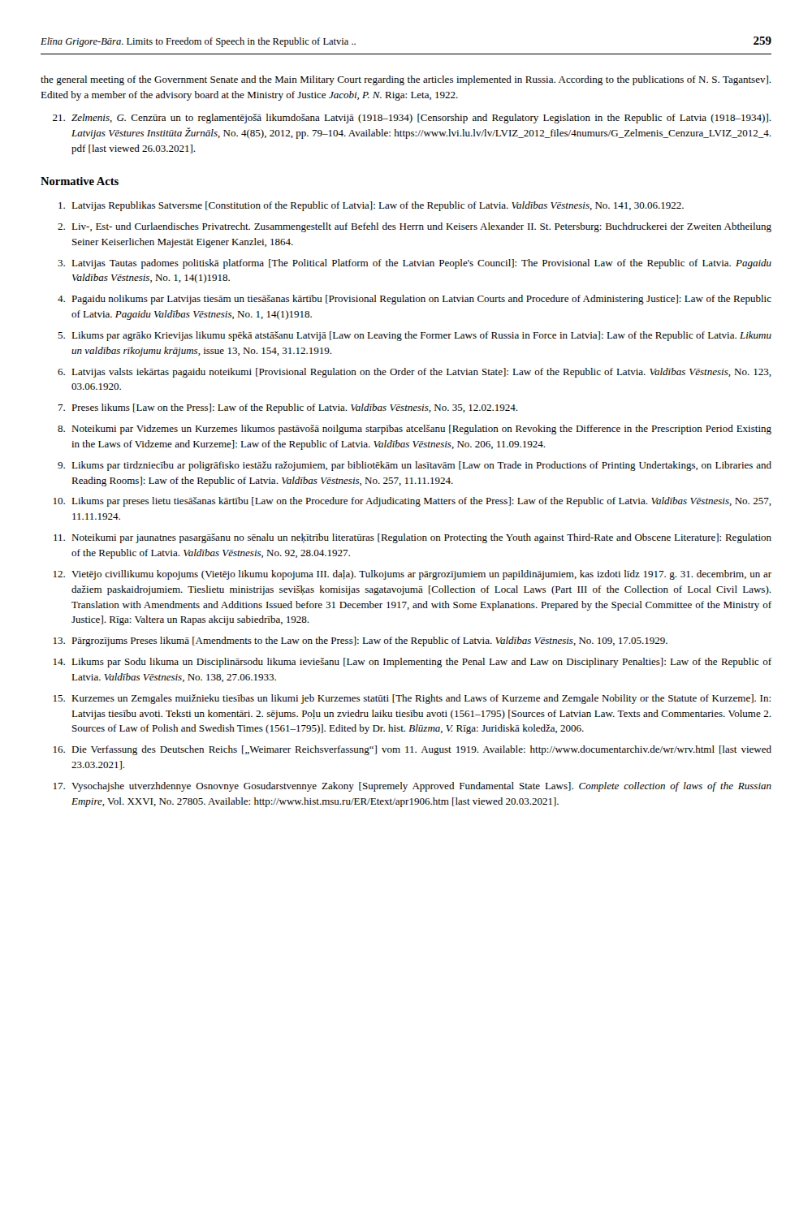Elīna Grigore-Bāra. Limits to Freedom of Speech in the Republic of Latvia ..
259
the general meeting of the Government Senate and the Main Military Court regarding the articles implemented in Russia. According to the publications of N. S. Tagantsev]. Edited by a member of the advisory board at the Ministry of Justice Jacobi, P. N. Riga: Leta, 1922.
Zelmenis, G. Cenzūra un to reglamentējošā likumdošana Latvijā (1918–1934) [Censorship and Regulatory Legislation in the Republic of Latvia (1918–1934)]. Latvijas Vēstures Institūta Žurnāls, No. 4(85), 2012, pp. 79–104. Available: https://www.lvi.lu.lv/lv/LVIZ_2012_files/4numurs/G_Zelmenis_Cenzura_LVIZ_2012_4.pdf [last viewed 26.03.2021].
Normative Acts
Latvijas Republikas Satversme [Constitution of the Republic of Latvia]: Law of the Republic of Latvia. Valdības Vēstnesis, No. 141, 30.06.1922.
Liv-, Est- und Curlaendisches Privatrecht. Zusammengestellt auf Befehl des Herrn und Keisers Alexander II. St. Petersburg: Buchdruckerei der Zweiten Abtheilung Seiner Keiserlichen Majestät Eigener Kanzlei, 1864.
Latvijas Tautas padomes politiskā platforma [The Political Platform of the Latvian People's Council]: The Provisional Law of the Republic of Latvia. Pagaidu Valdības Vēstnesis, No. 1, 14(1)1918.
Pagaidu nolikums par Latvijas tiesām un tiesāšanas kārtību [Provisional Regulation on Latvian Courts and Procedure of Administering Justice]: Law of the Republic of Latvia. Pagaidu Valdības Vēstnesis, No. 1, 14(1)1918.
Likums par agrāko Krievijas likumu spēkā atstāšanu Latvijā [Law on Leaving the Former Laws of Russia in Force in Latvia]: Law of the Republic of Latvia. Likumu un valdības rīkojumu krājums, issue 13, No. 154, 31.12.1919.
Latvijas valsts iekārtas pagaidu noteikumi [Provisional Regulation on the Order of the Latvian State]: Law of the Republic of Latvia. Valdības Vēstnesis, No. 123, 03.06.1920.
Preses likums [Law on the Press]: Law of the Republic of Latvia. Valdības Vēstnesis, No. 35, 12.02.1924.
Noteikumi par Vidzemes un Kurzemes likumos pastāvošā noilguma starpības atcelšanu [Regulation on Revoking the Difference in the Prescription Period Existing in the Laws of Vidzeme and Kurzeme]: Law of the Republic of Latvia. Valdības Vēstnesis, No. 206, 11.09.1924.
Likums par tirdzniecību ar poligrāfisko iestāžu ražojumiem, par bibliotēkām un lasītavām [Law on Trade in Productions of Printing Undertakings, on Libraries and Reading Rooms]: Law of the Republic of Latvia. Valdības Vēstnesis, No. 257, 11.11.1924.
Likums par preses lietu tiesāšanas kārtību [Law on the Procedure for Adjudicating Matters of the Press]: Law of the Republic of Latvia. Valdības Vēstnesis, No. 257, 11.11.1924.
Noteikumi par jaunatnes pasargāšanu no sēnalu un neķītrību literatūras [Regulation on Protecting the Youth against Third-Rate and Obscene Literature]: Regulation of the Republic of Latvia. Valdības Vēstnesis, No. 92, 28.04.1927.
Vietējo civillikumu kopojums (Vietējo likumu kopojuma III. daļa). Tulkojums ar pārgrozījumiem un papildinājumiem, kas izdoti līdz 1917. g. 31. decembrim, un ar dažiem paskaidrojumiem. Tieslietu ministrijas sevišķas komisijas sagatavojumā [Collection of Local Laws (Part III of the Collection of Local Civil Laws). Translation with Amendments and Additions Issued before 31 December 1917, and with Some Explanations. Prepared by the Special Committee of the Ministry of Justice]. Rīga: Valtera un Rapas akciju sabiedrība, 1928.
Pārgrozījums Preses likumā [Amendments to the Law on the Press]: Law of the Republic of Latvia. Valdības Vēstnesis, No. 109, 17.05.1929.
Likums par Sodu likuma un Disciplinārsodu likuma ieviešanu [Law on Implementing the Penal Law and Law on Disciplinary Penalties]: Law of the Republic of Latvia. Valdības Vēstnesis, No. 138, 27.06.1933.
Kurzemes un Zemgales muižnieku tiesības un likumi jeb Kurzemes statūti [The Rights and Laws of Kurzeme and Zemgale Nobility or the Statute of Kurzeme]. In: Latvijas tiesību avoti. Teksti un komentāri. 2. sējums. Poļu un zviedru laiku tiesību avoti (1561–1795) [Sources of Latvian Law. Texts and Commentaries. Volume 2. Sources of Law of Polish and Swedish Times (1561–1795)]. Edited by Dr. hist. Blūzma, V. Rīga: Juridiskā koledža, 2006.
Die Verfassung des Deutschen Reichs [„Weimarer Reichsverfassung“] vom 11. August 1919. Available: http://www.documentarchiv.de/wr/wrv.html [last viewed 23.03.2021].
Vysochajshe utverzhdennye Osnovnye Gosudarstvennye Zakony [Supremely Approved Fundamental State Laws]. Complete collection of laws of the Russian Empire, Vol. XXVI, No. 27805. Available: http://www.hist.msu.ru/ER/Etext/apr1906.htm [last viewed 20.03.2021].